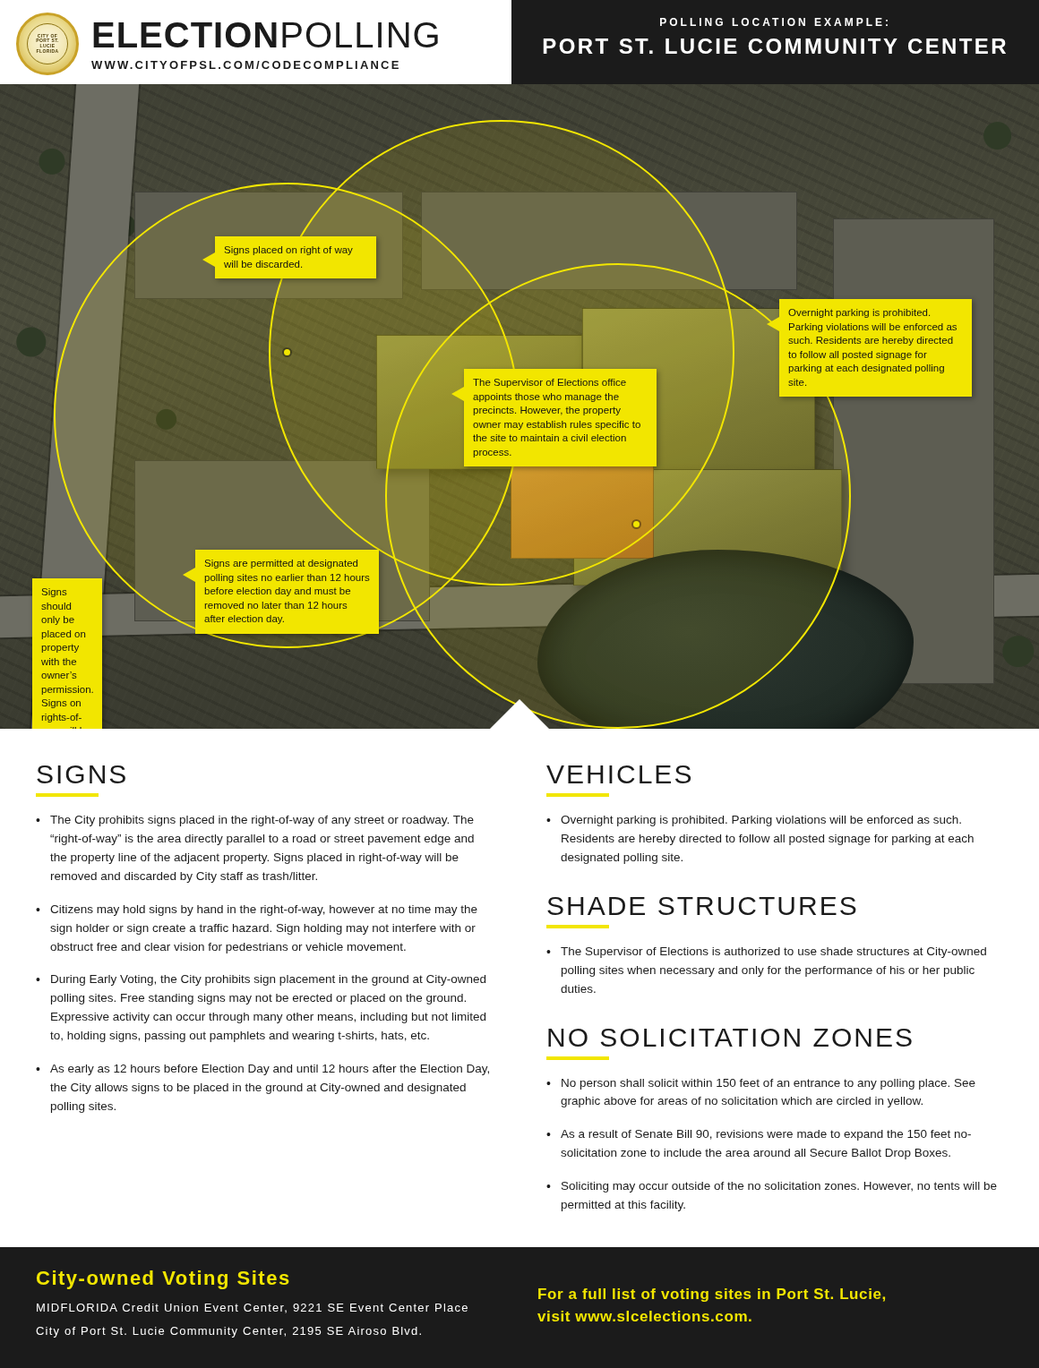CITY OF PORT ST. LUCIE FLORIDA
ELECTIONPOLLING
WWW.CITYOFPSL.COM/CODECOMPLIANCE
POLLING LOCATION EXAMPLE:
PORT ST. LUCIE COMMUNITY CENTER
Signs placed on right of way will be discarded.
Overnight parking is prohibited. Parking violations will be enforced as such. Residents are hereby directed to follow all posted signage for parking at each designated polling site.
The Supervisor of Elections office appoints those who manage the precincts. However, the property owner may establish rules specific to the site to maintain a civil election process.
Signs are permitted at designated polling sites no earlier than 12 hours before election day and must be removed no later than 12 hours after election day.
Signs should only be placed on property with the owner’s permission. Signs on rights-of-way will be discarded.
SIGNS
The City prohibits signs placed in the right-of-way of any street or roadway. The “right-of-way” is the area directly parallel to a road or street pavement edge and the property line of the adjacent property. Signs placed in right-of-way will be removed and discarded by City staff as trash/litter.
Citizens may hold signs by hand in the right-of-way, however at no time may the sign holder or sign create a traffic hazard. Sign holding may not interfere with or obstruct free and clear vision for pedestrians or vehicle movement.
During Early Voting, the City prohibits sign placement in the ground at City-owned polling sites. Free standing signs may not be erected or placed on the ground. Expressive activity can occur through many other means, including but not limited to, holding signs, passing out pamphlets and wearing t-shirts, hats, etc.
As early as 12 hours before Election Day and until 12 hours after the Election Day, the City allows signs to be placed in the ground at City-owned and designated polling sites.
VEHICLES
Overnight parking is prohibited. Parking violations will be enforced as such. Residents are hereby directed to follow all posted signage for parking at each designated polling site.
SHADE STRUCTURES
The Supervisor of Elections is authorized to use shade structures at City-owned polling sites when necessary and only for the performance of his or her public duties.
NO SOLICITATION ZONES
No person shall solicit within 150 feet of an entrance to any polling place. See graphic above for areas of no solicitation which are circled in yellow.
As a result of Senate Bill 90, revisions were made to expand the 150 feet no-solicitation zone to include the area around all Secure Ballot Drop Boxes.
Soliciting may occur outside of the no solicitation zones. However, no tents will be permitted at this facility.
City-owned Voting Sites
MIDFLORIDA Credit Union Event Center, 9221 SE Event Center Place
City of Port St. Lucie Community Center, 2195 SE Airoso Blvd.
For a full list of voting sites in Port St. Lucie,
visit www.slcelections.com.